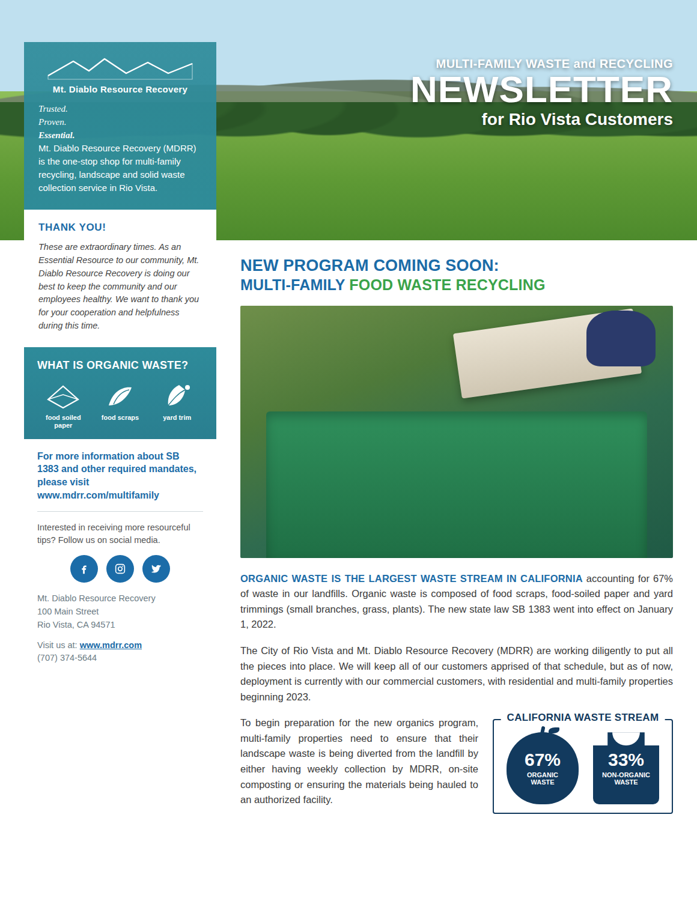MULTI-FAMILY WASTE and RECYCLING
NEWSLETTER
for Rio Vista Customers
Mt. Diablo Resource Recovery
Trusted.
Proven.
Essential.
Mt. Diablo Resource Recovery (MDRR) is the one-stop shop for multi-family recycling, landscape and solid waste collection service in Rio Vista.
THANK YOU!
These are extraordinary times. As an Essential Resource to our community, Mt. Diablo Resource Recovery is doing our best to keep the community and our employees healthy. We want to thank you for your cooperation and helpfulness during this time.
WHAT IS ORGANIC WASTE?
food soiled
paper
food scraps
yard trim
For more information about SB 1383 and other required mandates, please visit www.mdrr.com/multifamily
Interested in receiving more resourceful tips? Follow us on social media.
Mt. Diablo Resource Recovery
100 Main Street
Rio Vista, CA 94571
Visit us at: www.mdrr.com
(707) 374-5644
NEW PROGRAM COMING SOON:
MULTI-FAMILY FOOD WASTE RECYCLING
Food scraps and yard trimmings in a green organics cart.
ORGANIC WASTE IS THE LARGEST WASTE STREAM IN CALIFORNIA accounting for 67% of waste in our landfills. Organic waste is composed of food scraps, food-soiled paper and yard trimmings (small branches, grass, plants). The new state law SB 1383 went into effect on January 1, 2022.
The City of Rio Vista and Mt. Diablo Resource Recovery (MDRR) are working diligently to put all the pieces into place. We will keep all of our customers apprised of that schedule, but as of now, deployment is currently with our commercial customers, with residential and multi-family properties beginning 2023.
To begin preparation for the new organics program, multi-family properties need to ensure that their landscape waste is being diverted from the landfill by either having weekly collection by MDRR, on-site composting or ensuring the materials being hauled to an authorized facility.
CALIFORNIA WASTE STREAM
67%
ORGANIC
WASTE
33%
NON-ORGANIC
WASTE